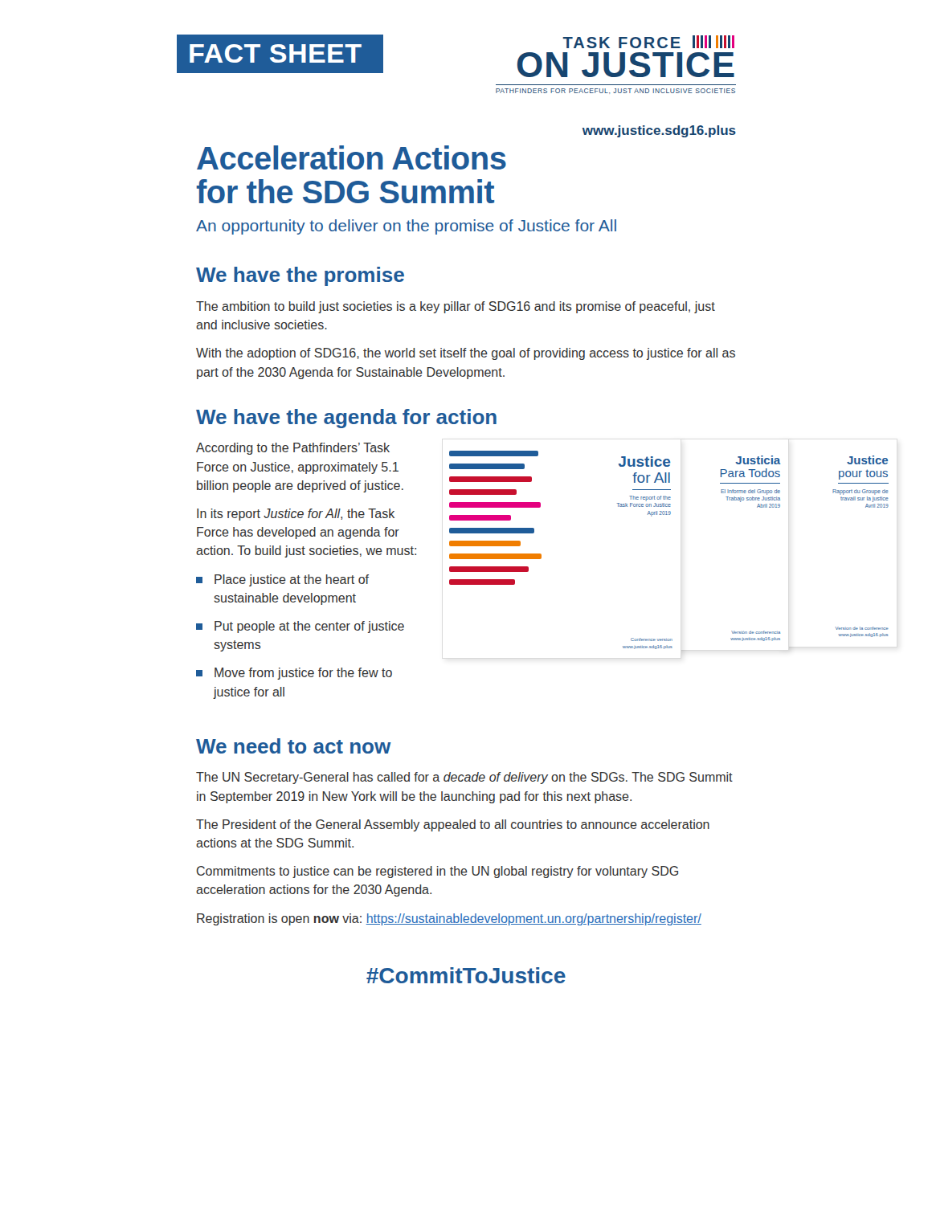FACT SHEET
TASK FORCE
ON JUSTICE
PATHFINDERS FOR PEACEFUL, JUST AND INCLUSIVE SOCIETIES
www.justice.sdg16.plus
Acceleration Actions
for the SDG Summit
An opportunity to deliver on the promise of Justice for All
We have the promise
The ambition to build just societies is a key pillar of SDG16 and its promise of peaceful, just and inclusive societies.
With the adoption of SDG16, the world set itself the goal of providing access to justice for all as part of the 2030 Agenda for Sustainable Development.
We have the agenda for action
According to the Pathfinders’ Task Force on Justice, approximately 5.1 billion people are deprived of justice.
In its report Justice for All, the Task Force has developed an agenda for action. To build just societies, we must:
Place justice at the heart of sustainable development
Put people at the center of justice systems
Move from justice for the few to justice for all
Justice
pour tous
Rapport du Groupe de
travail sur la justice
Avril 2019
Version de la conference
www.justice.sdg16.plus
Justicia
Para Todos
El Informe del Grupo de
Trabajo sobre Justicia
Abril 2019
Versión de conferencia
www.justice.sdg16.plus
Justice
for All
The report of the
Task Force on Justice
April 2019
Conference version
www.justice.sdg16.plus
We need to act now
The UN Secretary-General has called for a decade of delivery on the SDGs. The SDG Summit in September 2019 in New York will be the launching pad for this next phase.
The President of the General Assembly appealed to all countries to announce acceleration actions at the SDG Summit.
Commitments to justice can be registered in the UN global registry for voluntary SDG acceleration actions for the 2030 Agenda.
Registration is open now via: https://sustainabledevelopment.un.org/partnership/register/
#CommitToJustice